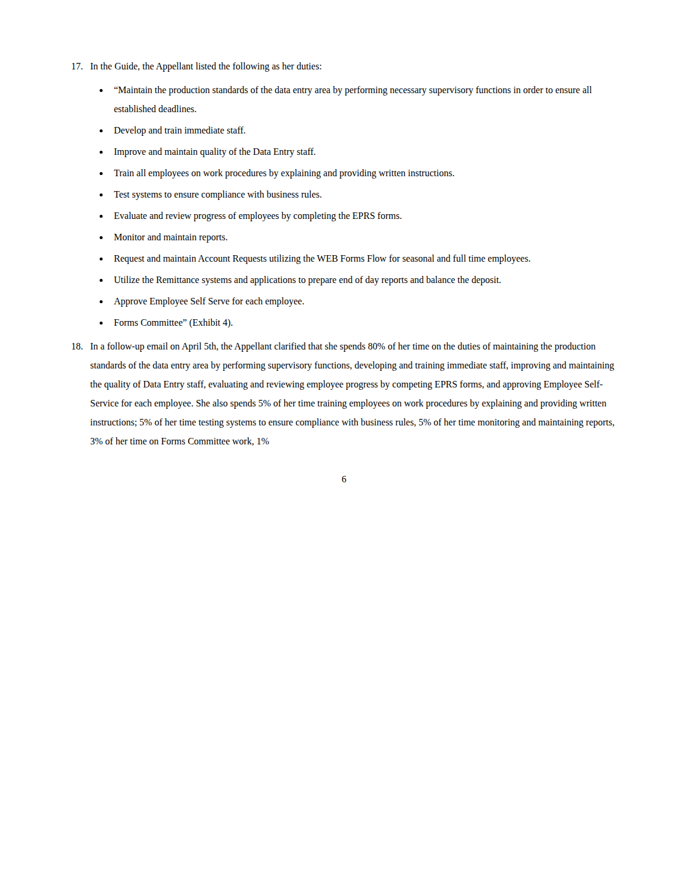In the Guide, the Appellant listed the following as her duties:
“Maintain the production standards of the data entry area by performing necessary supervisory functions in order to ensure all established deadlines.
Develop and train immediate staff.
Improve and maintain quality of the Data Entry staff.
Train all employees on work procedures by explaining and providing written instructions.
Test systems to ensure compliance with business rules.
Evaluate and review progress of employees by completing the EPRS forms.
Monitor and maintain reports.
Request and maintain Account Requests utilizing the WEB Forms Flow for seasonal and full time employees.
Utilize the Remittance systems and applications to prepare end of day reports and balance the deposit.
Approve Employee Self Serve for each employee.
Forms Committee” (Exhibit 4).
In a follow-up email on April 5th, the Appellant clarified that she spends 80% of her time on the duties of maintaining the production standards of the data entry area by performing supervisory functions, developing and training immediate staff, improving and maintaining the quality of Data Entry staff, evaluating and reviewing employee progress by competing EPRS forms, and approving Employee Self-Service for each employee. She also spends 5% of her time training employees on work procedures by explaining and providing written instructions; 5% of her time testing systems to ensure compliance with business rules, 5% of her time monitoring and maintaining reports, 3% of her time on Forms Committee work, 1%
6